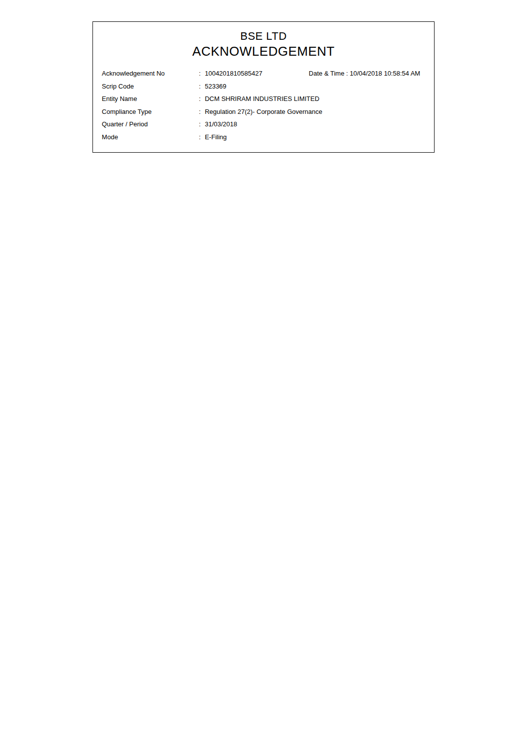BSE LTD
ACKNOWLEDGEMENT
| Acknowledgement No | : | 1004201810585427 Date & Time : 10/04/2018 10:58:54 AM |
| Scrip Code | : | 523369 |
| Entity Name | : | DCM SHRIRAM INDUSTRIES LIMITED |
| Compliance Type | : | Regulation 27(2)- Corporate Governance |
| Quarter / Period | : | 31/03/2018 |
| Mode | : | E-Filing |